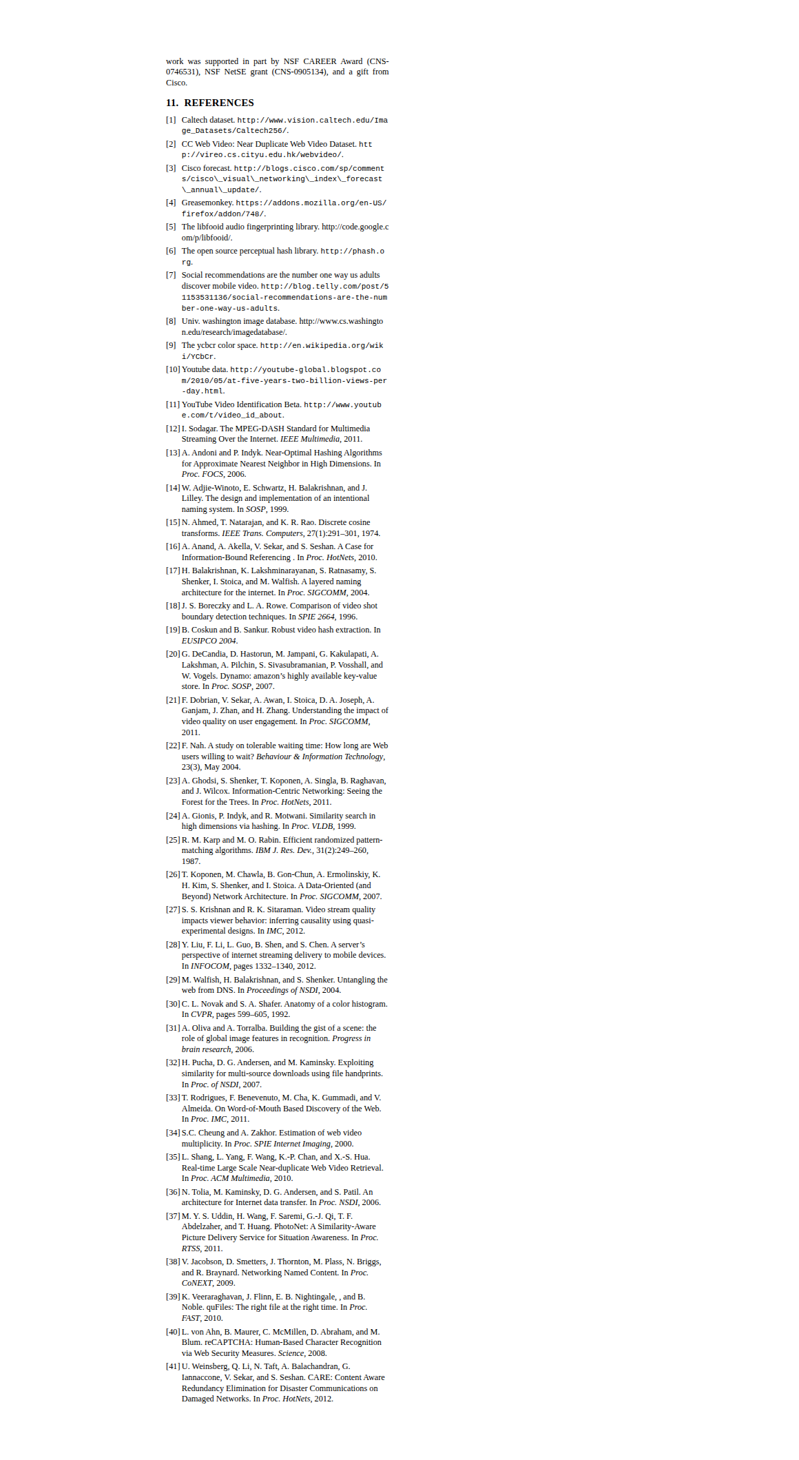work was supported in part by NSF CAREER Award (CNS-0746531), NSF NetSE grant (CNS-0905134), and a gift from Cisco.
11. REFERENCES
Caltech dataset. http://www.vision.caltech.edu/Image_Datasets/Caltech256/.
CC Web Video: Near Duplicate Web Video Dataset. http://vireo.cs.cityu.edu.hk/webvideo/.
Cisco forecast. http://blogs.cisco.com/sp/comments/cisco\_visual\_networking\_index\_forecast\_annual\_update/.
Greasemonkey. https://addons.mozilla.org/en-US/firefox/addon/748/.
The libfooid audio fingerprinting library. http://code.google.com/p/libfooid/.
The open source perceptual hash library. http://phash.org.
Social recommendations are the number one way us adults discover mobile video. http://blog.telly.com/post/51153531136/social-recommendations-are-the-number-one-way-us-adults.
Univ. washington image database. http://www.cs.washington.edu/research/imagedatabase/.
The ycbcr color space. http://en.wikipedia.org/wiki/YCbCr.
Youtube data. http://youtube-global.blogspot.com/2010/05/at-five-years-two-billion-views-per-day.html.
YouTube Video Identification Beta. http://www.youtube.com/t/video_id_about.
I. Sodagar. The MPEG-DASH Standard for Multimedia Streaming Over the Internet. IEEE Multimedia, 2011.
A. Andoni and P. Indyk. Near-Optimal Hashing Algorithms for Approximate Nearest Neighbor in High Dimensions. In Proc. FOCS, 2006.
W. Adjie-Winoto, E. Schwartz, H. Balakrishnan, and J. Lilley. The design and implementation of an intentional naming system. In SOSP, 1999.
N. Ahmed, T. Natarajan, and K. R. Rao. Discrete cosine transforms. IEEE Trans. Computers, 27(1):291–301, 1974.
A. Anand, A. Akella, V. Sekar, and S. Seshan. A Case for Information-Bound Referencing . In Proc. HotNets, 2010.
H. Balakrishnan, K. Lakshminarayanan, S. Ratnasamy, S. Shenker, I. Stoica, and M. Walfish. A layered naming architecture for the internet. In Proc. SIGCOMM, 2004.
J. S. Boreczky and L. A. Rowe. Comparison of video shot boundary detection techniques. In SPIE 2664, 1996.
B. Coskun and B. Sankur. Robust video hash extraction. In EUSIPCO 2004.
G. DeCandia, D. Hastorun, M. Jampani, G. Kakulapati, A. Lakshman, A. Pilchin, S. Sivasubramanian, P. Vosshall, and W. Vogels. Dynamo: amazon’s highly available key-value store. In Proc. SOSP, 2007.
F. Dobrian, V. Sekar, A. Awan, I. Stoica, D. A. Joseph, A. Ganjam, J. Zhan, and H. Zhang. Understanding the impact of video quality on user engagement. In Proc. SIGCOMM, 2011.
F. Nah. A study on tolerable waiting time: How long are Web users willing to wait? Behaviour & Information Technology, 23(3), May 2004.
A. Ghodsi, S. Shenker, T. Koponen, A. Singla, B. Raghavan, and J. Wilcox. Information-Centric Networking: Seeing the Forest for the Trees. In Proc. HotNets, 2011.
A. Gionis, P. Indyk, and R. Motwani. Similarity search in high dimensions via hashing. In Proc. VLDB, 1999.
R. M. Karp and M. O. Rabin. Efficient randomized pattern-matching algorithms. IBM J. Res. Dev., 31(2):249–260, 1987.
T. Koponen, M. Chawla, B. Gon-Chun, A. Ermolinskiy, K. H. Kim, S. Shenker, and I. Stoica. A Data-Oriented (and Beyond) Network Architecture. In Proc. SIGCOMM, 2007.
S. S. Krishnan and R. K. Sitaraman. Video stream quality impacts viewer behavior: inferring causality using quasi-experimental designs. In IMC, 2012.
Y. Liu, F. Li, L. Guo, B. Shen, and S. Chen. A server’s perspective of internet streaming delivery to mobile devices. In INFOCOM, pages 1332–1340, 2012.
M. Walfish, H. Balakrishnan, and S. Shenker. Untangling the web from DNS. In Proceedings of NSDI, 2004.
C. L. Novak and S. A. Shafer. Anatomy of a color histogram. In CVPR, pages 599–605, 1992.
A. Oliva and A. Torralba. Building the gist of a scene: the role of global image features in recognition. Progress in brain research, 2006.
H. Pucha, D. G. Andersen, and M. Kaminsky. Exploiting similarity for multi-source downloads using file handprints. In Proc. of NSDI, 2007.
T. Rodrigues, F. Benevenuto, M. Cha, K. Gummadi, and V. Almeida. On Word-of-Mouth Based Discovery of the Web. In Proc. IMC, 2011.
S.C. Cheung and A. Zakhor. Estimation of web video multiplicity. In Proc. SPIE Internet Imaging, 2000.
L. Shang, L. Yang, F. Wang, K.-P. Chan, and X.-S. Hua. Real-time Large Scale Near-duplicate Web Video Retrieval. In Proc. ACM Multimedia, 2010.
N. Tolia, M. Kaminsky, D. G. Andersen, and S. Patil. An architecture for Internet data transfer. In Proc. NSDI, 2006.
M. Y. S. Uddin, H. Wang, F. Saremi, G.-J. Qi, T. F. Abdelzaher, and T. Huang. PhotoNet: A Similarity-Aware Picture Delivery Service for Situation Awareness. In Proc. RTSS, 2011.
V. Jacobson, D. Smetters, J. Thornton, M. Plass, N. Briggs, and R. Braynard. Networking Named Content. In Proc. CoNEXT, 2009.
K. Veeraraghavan, J. Flinn, E. B. Nightingale, , and B. Noble. quFiles: The right file at the right time. In Proc. FAST, 2010.
L. von Ahn, B. Maurer, C. McMillen, D. Abraham, and M. Blum. reCAPTCHA: Human-Based Character Recognition via Web Security Measures. Science, 2008.
U. Weinsberg, Q. Li, N. Taft, A. Balachandran, G. Iannaccone, V. Sekar, and S. Seshan. CARE: Content Aware Redundancy Elimination for Disaster Communications on Damaged Networks. In Proc. HotNets, 2012.